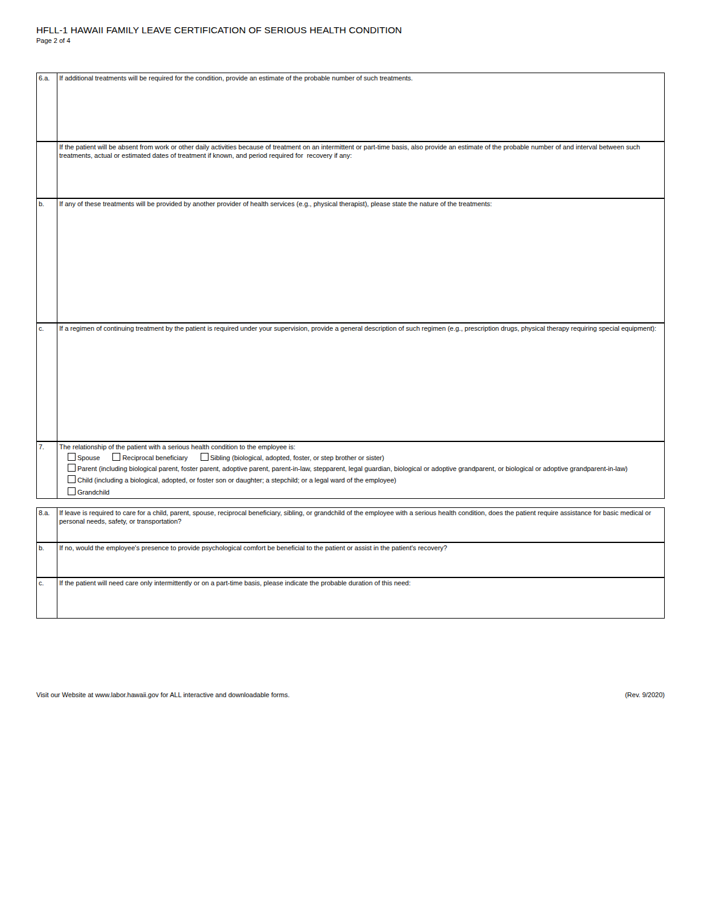HFLL-1 HAWAII FAMILY LEAVE CERTIFICATION OF SERIOUS HEALTH CONDITION
Page 2 of 4
| 6.a. | If additional treatments will be required for the condition, provide an estimate of the probable number of such treatments. |
| | If the patient will be absent from work or other daily activities because of treatment on an intermittent or part-time basis, also provide an estimate of the probable number of and interval between such treatments, actual or estimated dates of treatment if known, and period required for recovery if any: |
| b. | If any of these treatments will be provided by another provider of health services (e.g., physical therapist), please state the nature of the treatments: |
| c. | If a regimen of continuing treatment by the patient is required under your supervision, provide a general description of such regimen (e.g., prescription drugs, physical therapy requiring special equipment): |
| 7. | The relationship of the patient with a serious health condition to the employee is: Spouse Reciprocal beneficiary Sibling (biological, adopted, foster, or step brother or sister) Parent (including biological parent, foster parent, adoptive parent, parent-in-law, stepparent, legal guardian, biological or adoptive grandparent, or biological or adoptive grandparent-in-law) Child (including a biological, adopted, or foster son or daughter; a stepchild; or a legal ward of the employee) Grandchild |
| 8.a. | If leave is required to care for a child, parent, spouse, reciprocal beneficiary, sibling, or grandchild of the employee with a serious health condition, does the patient require assistance for basic medical or personal needs, safety, or transportation? |
| b. | If no, would the employee's presence to provide psychological comfort be beneficial to the patient or assist in the patient's recovery? |
| c. | If the patient will need care only intermittently or on a part-time basis, please indicate the probable duration of this need: |
Visit our Website at www.labor.hawaii.gov for ALL interactive and downloadable forms. (Rev. 9/2020)